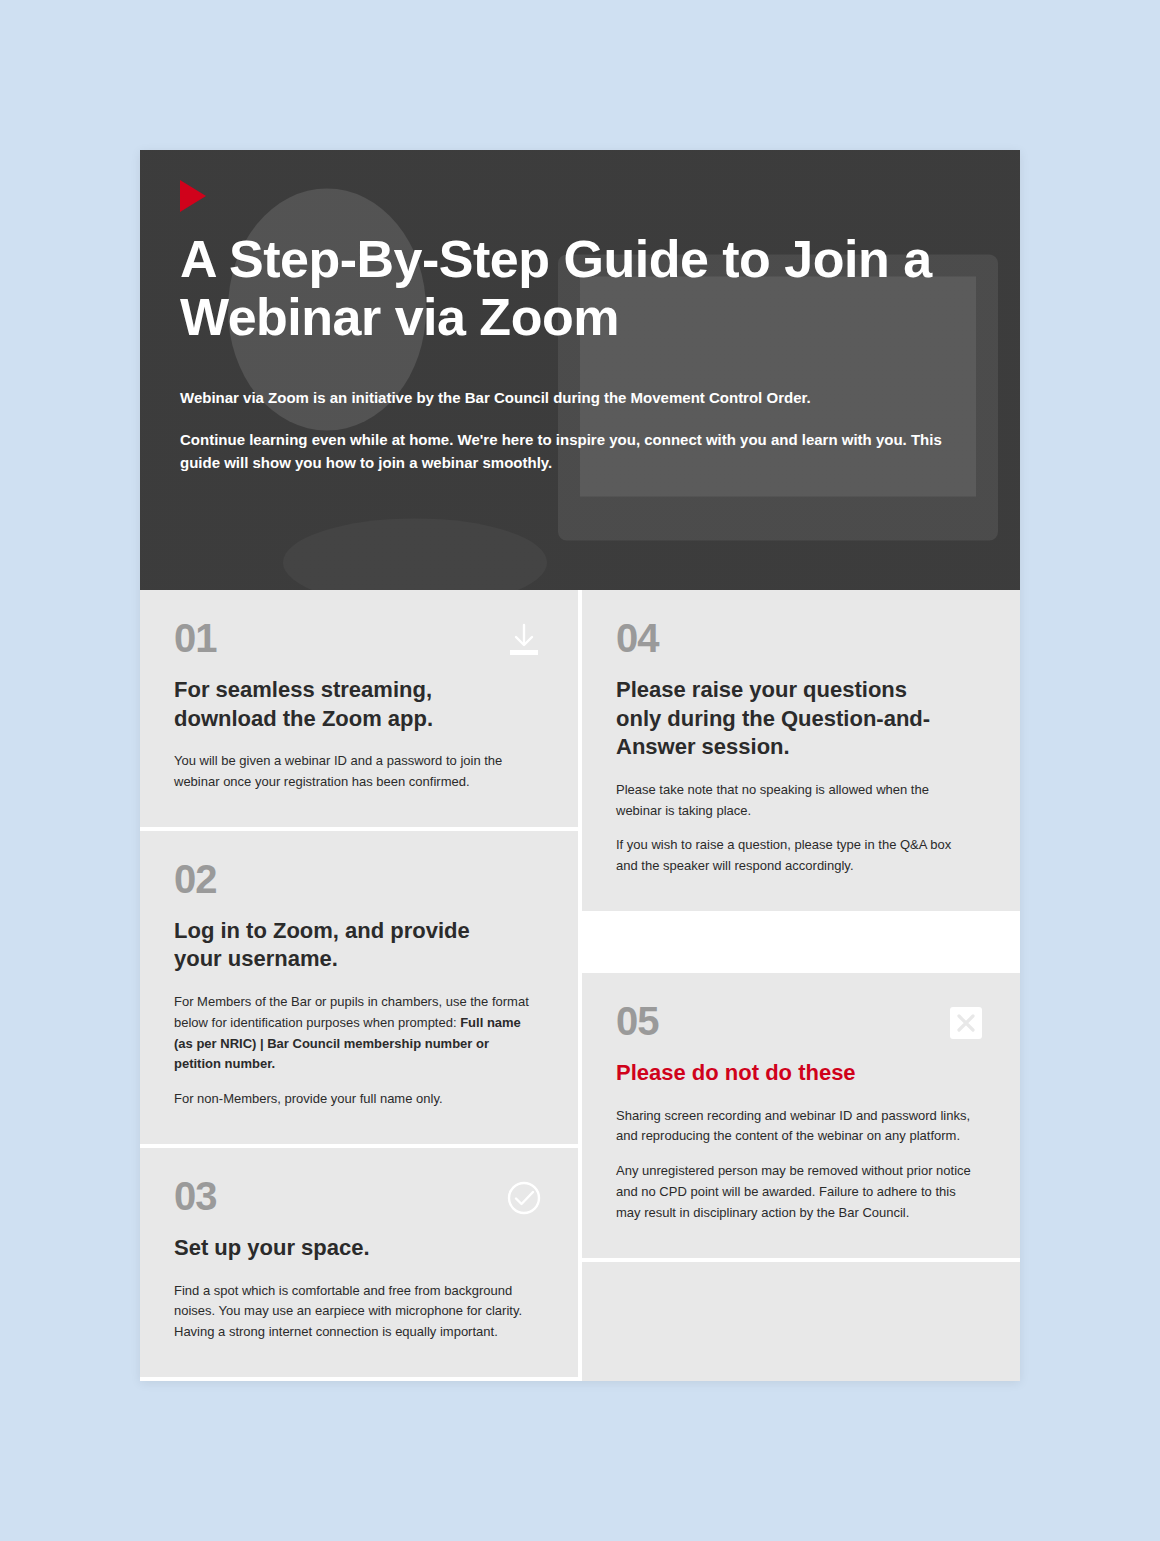A Step-By-Step Guide to Join a Webinar via Zoom
Webinar via Zoom is an initiative by the Bar Council during the Movement Control Order.
Continue learning even while at home. We're here to inspire you, connect with you and learn with you. This guide will show you how to join a webinar smoothly.
01
For seamless streaming, download the Zoom app.
You will be given a webinar ID and a password to join the webinar once your registration has been confirmed.
02
Log in to Zoom, and provide your username.
For Members of the Bar or pupils in chambers, use the format below for identification purposes when prompted: Full name (as per NRIC) | Bar Council membership number or petition number.
For non-Members, provide your full name only.
03
Set up your space.
Find a spot which is comfortable and free from background noises. You may use an earpiece with microphone for clarity. Having a strong internet connection is equally important.
04
Please raise your questions only during the Question-and-Answer session.
Please take note that no speaking is allowed when the webinar is taking place.
If you wish to raise a question, please type in the Q&A box and the speaker will respond accordingly.
05
Please do not do these
Sharing screen recording and webinar ID and password links, and reproducing the content of the webinar on any platform.
Any unregistered person may be removed without prior notice and no CPD point will be awarded. Failure to adhere to this may result in disciplinary action by the Bar Council.